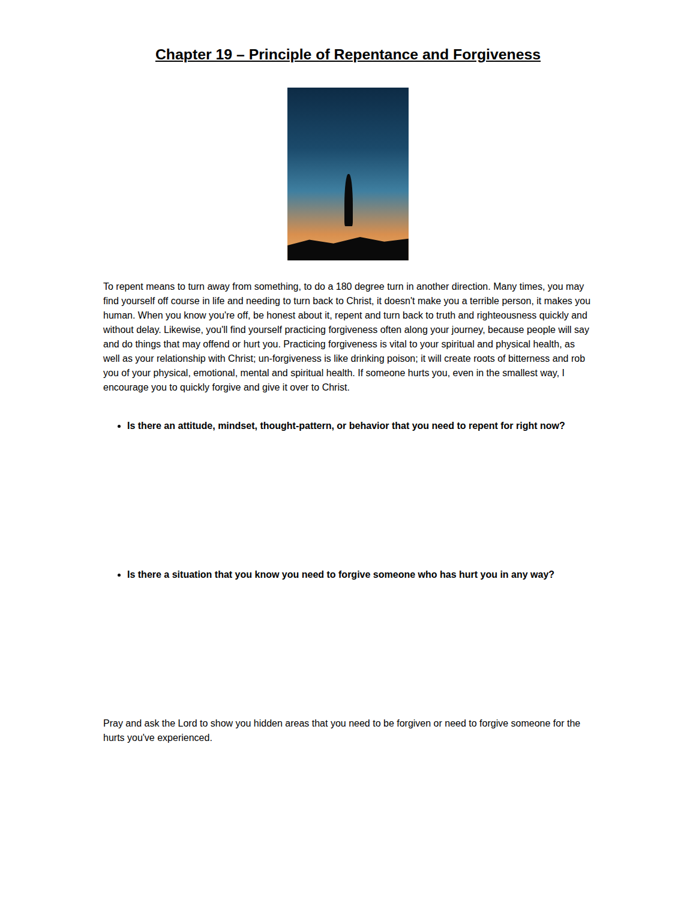Chapter 19 – Principle of Repentance and Forgiveness
To repent means to turn away from something, to do a 180 degree turn in another direction. Many times, you may find yourself off course in life and needing to turn back to Christ, it doesn't make you a terrible person, it makes you human. When you know you're off, be honest about it, repent and turn back to truth and righteousness quickly and without delay. Likewise, you'll find yourself practicing forgiveness often along your journey, because people will say and do things that may offend or hurt you. Practicing forgiveness is vital to your spiritual and physical health, as well as your relationship with Christ; un-forgiveness is like drinking poison; it will create roots of bitterness and rob you of your physical, emotional, mental and spiritual health. If someone hurts you, even in the smallest way, I encourage you to quickly forgive and give it over to Christ.
Is there an attitude, mindset, thought-pattern, or behavior that you need to repent for right now?
Is there a situation that you know you need to forgive someone who has hurt you in any way?
Pray and ask the Lord to show you hidden areas that you need to be forgiven or need to forgive someone for the hurts you've experienced.